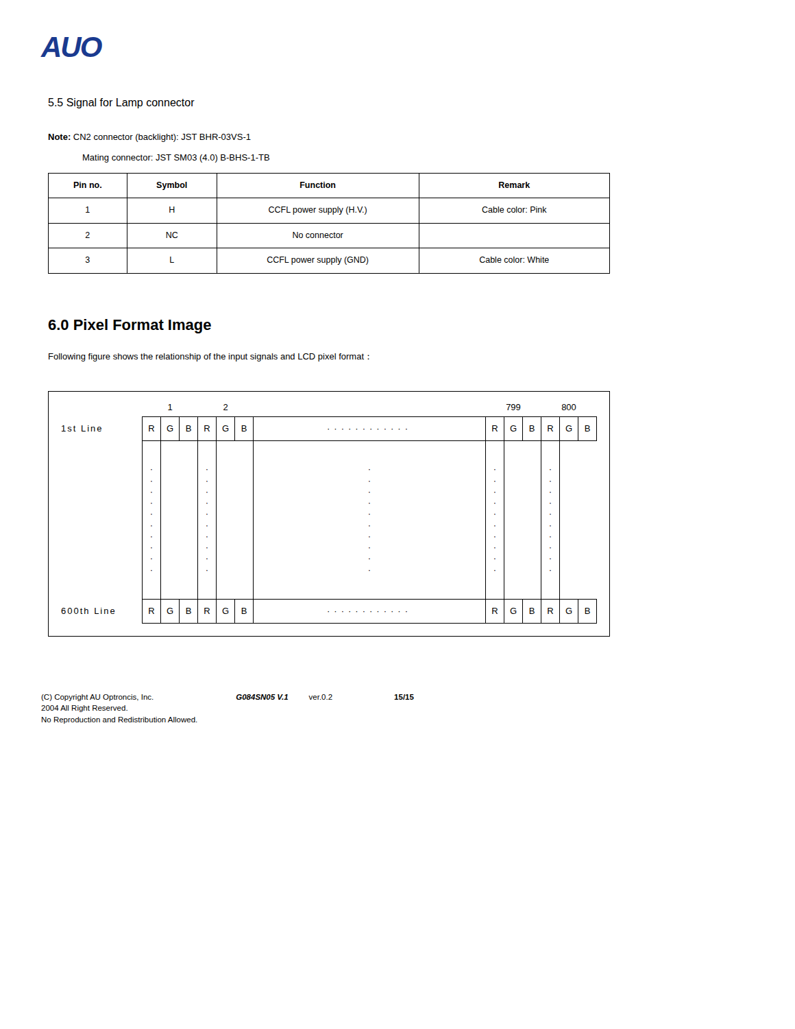AUO
5.5 Signal for Lamp connector
Note: CN2 connector (backlight): JST BHR-03VS-1
Mating connector: JST SM03 (4.0) B-BHS-1-TB
| Pin no. | Symbol | Function | Remark |
| --- | --- | --- | --- |
| 1 | H | CCFL power supply (H.V.) | Cable color: Pink |
| 2 | NC | No connector | |
| 3 | L | CCFL power supply (GND) | Cable color: White |
6.0 Pixel Format Image
Following figure shows the relationship of the input signals and LCD pixel format：
| | 1 | 2 | | 799 | 800 |
| 1st Line | R | G | B | R | G | B | ············ | R | G | B | R | G | B |
| | · · · · · · · · · · | | | · · · · · · · · · · | | | · · · · · · · · · · | · · · · · · · · · · | | | · · · · · · · · · · | | |
| 600th Line | R | G | B | R | G | B | ············ | R | G | B | R | G | B |
(C) Copyright AU Optroncis, Inc. G084SN05 V.1 ver.0.2 15/15
2004 All Right Reserved.
No Reproduction and Redistribution Allowed.